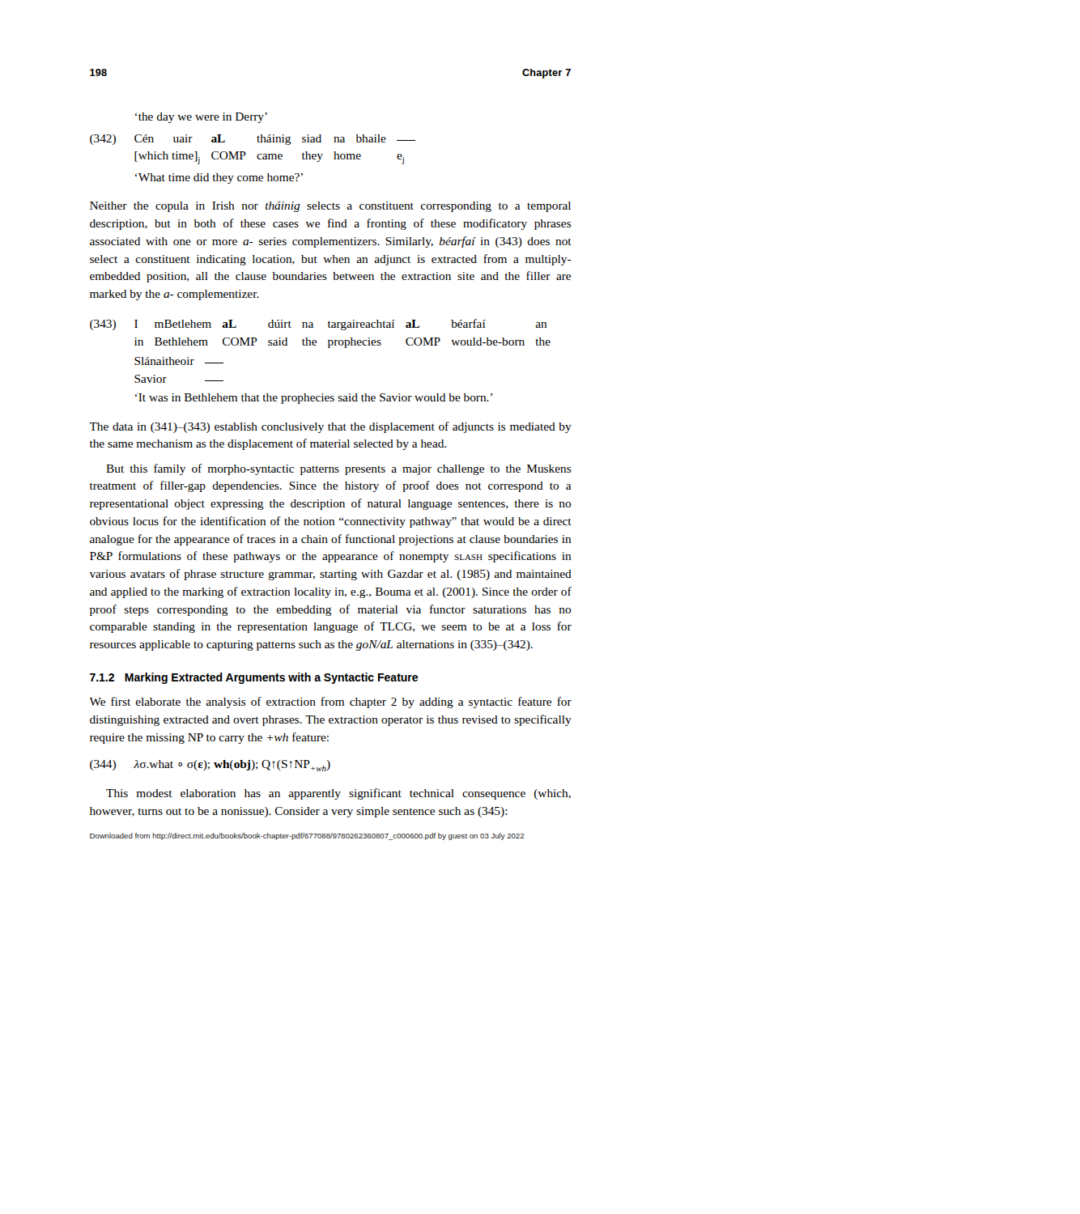198 Chapter 7
‘the day we were in Derry’
(342)
| Cén | uair | aL | tháinig | siad | na | bhaile | |
| [which time] j | COMP | came | they | home | e j |
‘What time did they come home?’
Neither the copula in Irish nor tháinig selects a constituent corresponding to a temporal description, but in both of these cases we find a fronting of these modificatory phrases associated with one or more a- series complementizers. Similarly, béarfaí in (343) does not select a constituent indicating location, but when an adjunct is extracted from a multiply-embedded position, all the clause boundaries between the extraction site and the filler are marked by the a- complementizer.
(343)
| I | mBetlehem | aL | dúirt | na | targaireachtaí | aL | béarfaí | an |
| in | Bethlehem | COMP | said | the | prophecies | COMP | would-be-born | the |
| Slánaitheoir | |
| Savior | |
‘It was in Bethlehem that the prophecies said the Savior would be born.’
The data in (341)–(343) establish conclusively that the displacement of adjuncts is mediated by the same mechanism as the displacement of material selected by a head.
But this family of morpho-syntactic patterns presents a major challenge to the Muskens treatment of filler-gap dependencies. Since the history of proof does not correspond to a representational object expressing the description of natural language sentences, there is no obvious locus for the identification of the notion “connectivity pathway” that would be a direct analogue for the appearance of traces in a chain of functional projections at clause boundaries in P&P formulations of these pathways or the appearance of nonempty slash specifications in various avatars of phrase structure grammar, starting with Gazdar et al. (1985) and maintained and applied to the marking of extraction locality in, e.g., Bouma et al. (2001). Since the order of proof steps corresponding to the embedding of material via functor saturations has no comparable standing in the representation language of TLCG, we seem to be at a loss for resources applicable to capturing patterns such as the goN/aL alternations in (335)–(342).
7.1.2 Marking Extracted Arguments with a Syntactic Feature
We first elaborate the analysis of extraction from chapter 2 by adding a syntactic feature for distinguishing extracted and overt phrases. The extraction operator is thus revised to specifically require the missing NP to carry the +wh feature:
(344)
λσ.what ∘ σ(ε); wh(obj); Q↑(S↑NP+wh)
This modest elaboration has an apparently significant technical consequence (which, however, turns out to be a nonissue). Consider a very simple sentence such as (345):
Downloaded from http://direct.mit.edu/books/book-chapter-pdf/677088/9780262360807_c000600.pdf by guest on 03 July 2022